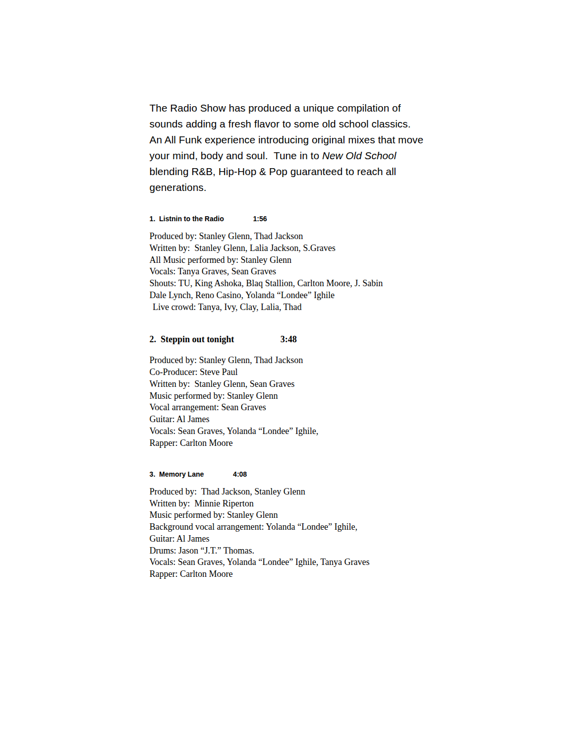The Radio Show has produced a unique compilation of sounds adding a fresh flavor to some old school classics. An All Funk experience introducing original mixes that move your mind, body and soul. Tune in to New Old School blending R&B, Hip-Hop & Pop guaranteed to reach all generations.
1. Listnin to the Radio1:56
Produced by: Stanley Glenn, Thad Jackson
Written by: Stanley Glenn, Lalia Jackson, S.Graves
All Music performed by: Stanley Glenn
Vocals: Tanya Graves, Sean Graves
Shouts: TU, King Ashoka, Blaq Stallion, Carlton Moore, J. Sabin
Dale Lynch, Reno Casino, Yolanda “Londee” Ighile
Live crowd: Tanya, Ivy, Clay, Lalia, Thad
2. Steppin out tonight3:48
Produced by: Stanley Glenn, Thad Jackson
Co-Producer: Steve Paul
Written by: Stanley Glenn, Sean Graves
Music performed by: Stanley Glenn
Vocal arrangement: Sean Graves
Guitar: Al James
Vocals: Sean Graves, Yolanda “Londee” Ighile,
Rapper: Carlton Moore
3. Memory Lane4:08
Produced by: Thad Jackson, Stanley Glenn
Written by: Minnie Riperton
Music performed by: Stanley Glenn
Background vocal arrangement: Yolanda “Londee” Ighile,
Guitar: Al James
Drums: Jason “J.T.” Thomas.
Vocals: Sean Graves, Yolanda “Londee” Ighile, Tanya Graves
Rapper: Carlton Moore